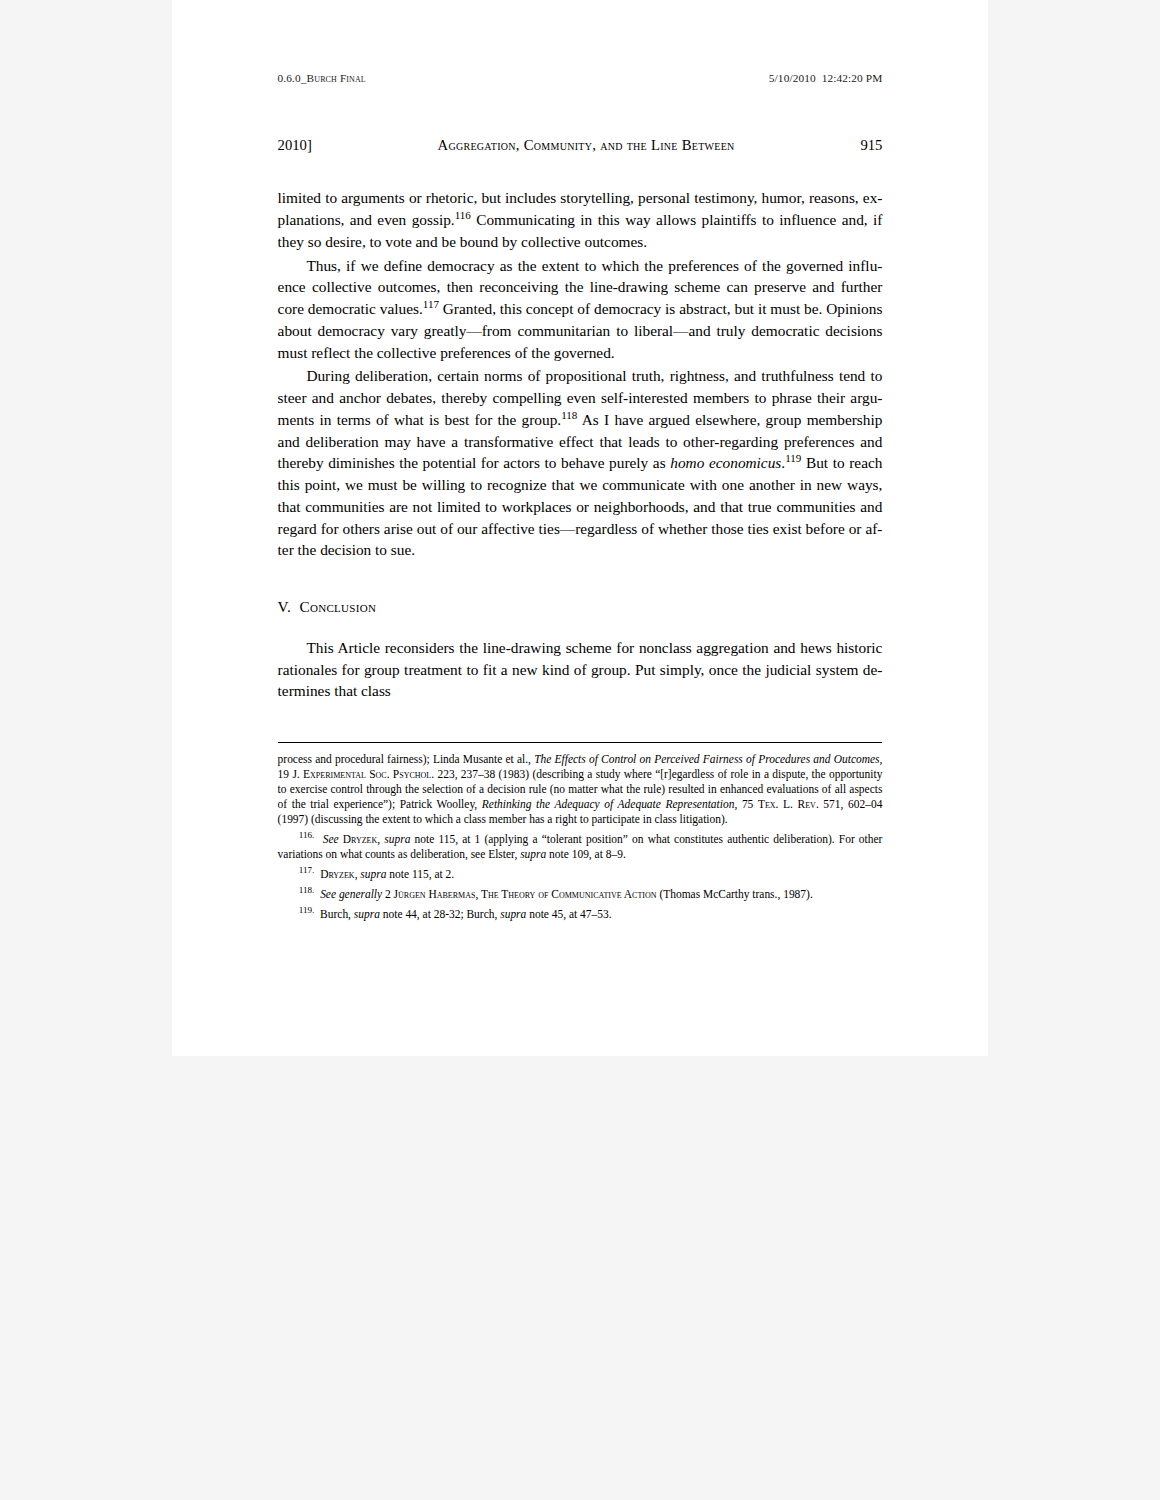0.6.0_Burch Final 5/10/2010 12:42:20 PM
2010] Aggregation, Community, and the Line Between 915
limited to arguments or rhetoric, but includes storytelling, personal testimony, humor, reasons, explanations, and even gossip.116 Communicating in this way allows plaintiffs to influence and, if they so desire, to vote and be bound by collective outcomes.
Thus, if we define democracy as the extent to which the preferences of the governed influence collective outcomes, then reconceiving the line-drawing scheme can preserve and further core democratic values.117 Granted, this concept of democracy is abstract, but it must be. Opinions about democracy vary greatly—from communitarian to liberal—and truly democratic decisions must reflect the collective preferences of the governed.
During deliberation, certain norms of propositional truth, rightness, and truthfulness tend to steer and anchor debates, thereby compelling even self-interested members to phrase their arguments in terms of what is best for the group.118 As I have argued elsewhere, group membership and deliberation may have a transformative effect that leads to other-regarding preferences and thereby diminishes the potential for actors to behave purely as homo economicus.119 But to reach this point, we must be willing to recognize that we communicate with one another in new ways, that communities are not limited to workplaces or neighborhoods, and that true communities and regard for others arise out of our affective ties—regardless of whether those ties exist before or after the decision to sue.
V. Conclusion
This Article reconsiders the line-drawing scheme for nonclass aggregation and hews historic rationales for group treatment to fit a new kind of group. Put simply, once the judicial system determines that class
process and procedural fairness); Linda Musante et al., The Effects of Control on Perceived Fairness of Procedures and Outcomes, 19 J. Experimental Soc. Psychol. 223, 237–38 (1983) (describing a study where “[r]egardless of role in a dispute, the opportunity to exercise control through the selection of a decision rule (no matter what the rule) resulted in enhanced evaluations of all aspects of the trial experience”); Patrick Woolley, Rethinking the Adequacy of Adequate Representation, 75 Tex. L. Rev. 571, 602–04 (1997) (discussing the extent to which a class member has a right to participate in class litigation).
116. See Dryzek, supra note 115, at 1 (applying a “tolerant position” on what constitutes authentic deliberation). For other variations on what counts as deliberation, see Elster, supra note 109, at 8–9.
117. Dryzek, supra note 115, at 2.
118. See generally 2 Jürgen Habermas, The Theory of Communicative Action (Thomas McCarthy trans., 1987).
119. Burch, supra note 44, at 28-32; Burch, supra note 45, at 47–53.